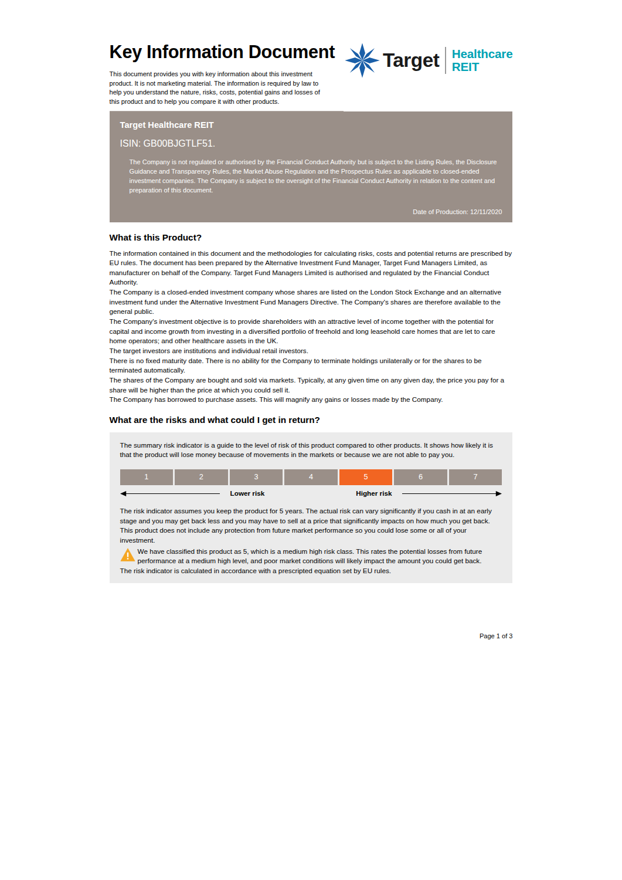Key Information Document
This document provides you with key information about this investment product. It is not marketing material. The information is required by law to help you understand the nature, risks, costs, potential gains and losses of this product and to help you compare it with other products.
Target
Healthcare REIT
Target Healthcare REIT
ISIN: GB00BJGTLF51.
The Company is not regulated or authorised by the Financial Conduct Authority but is subject to the Listing Rules, the Disclosure Guidance and Transparency Rules, the Market Abuse Regulation and the Prospectus Rules as applicable to closed-ended investment companies. The Company is subject to the oversight of the Financial Conduct Authority in relation to the content and preparation of this document.
Date of Production: 12/11/2020
What is this Product?
The information contained in this document and the methodologies for calculating risks, costs and potential returns are prescribed by EU rules. The document has been prepared by the Alternative Investment Fund Manager, Target Fund Managers Limited, as manufacturer on behalf of the Company. Target Fund Managers Limited is authorised and regulated by the Financial Conduct Authority.
The Company is a closed-ended investment company whose shares are listed on the London Stock Exchange and an alternative investment fund under the Alternative Investment Fund Managers Directive. The Company's shares are therefore available to the general public.
The Company's investment objective is to provide shareholders with an attractive level of income together with the potential for capital and income growth from investing in a diversified portfolio of freehold and long leasehold care homes that are let to care home operators; and other healthcare assets in the UK.
The target investors are institutions and individual retail investors.
There is no fixed maturity date. There is no ability for the Company to terminate holdings unilaterally or for the shares to be terminated automatically.
The shares of the Company are bought and sold via markets. Typically, at any given time on any given day, the price you pay for a share will be higher than the price at which you could sell it.
The Company has borrowed to purchase assets. This will magnify any gains or losses made by the Company.
What are the risks and what could I get in return?
The summary risk indicator is a guide to the level of risk of this product compared to other products. It shows how likely it is that the product will lose money because of movements in the markets or because we are not able to pay you.
1
2
3
4
5
6
7
Lower risk
Higher risk
The risk indicator assumes you keep the product for 5 years. The actual risk can vary significantly if you cash in at an early stage and you may get back less and you may have to sell at a price that significantly impacts on how much you get back. This product does not include any protection from future market performance so you could lose some or all of your investment.
We have classified this product as 5, which is a medium high risk class. This rates the potential losses from future performance at a medium high level, and poor market conditions will likely impact the amount you could get back.
The risk indicator is calculated in accordance with a prescripted equation set by EU rules.
Page 1 of 3